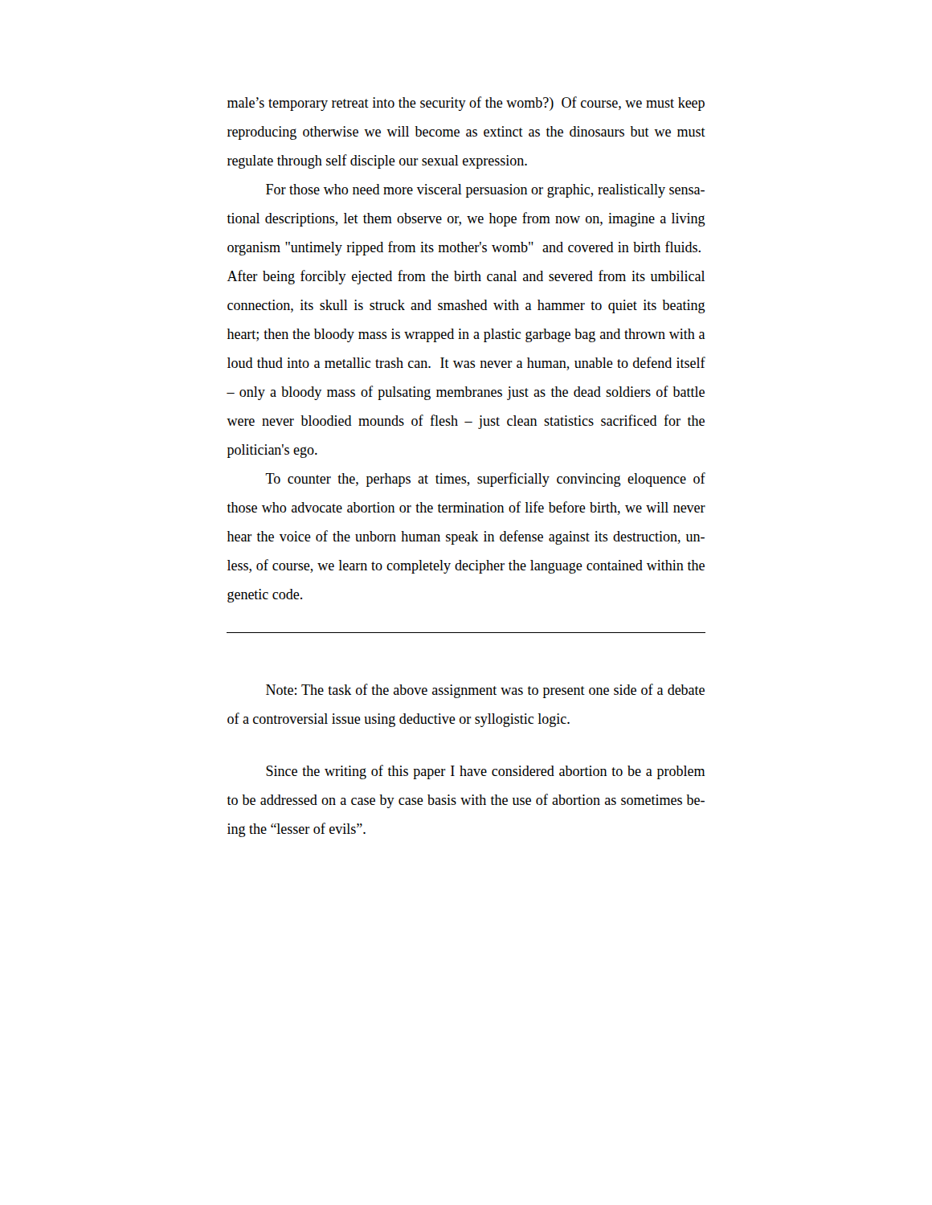male’s temporary retreat into the security of the womb?) Of course, we must keep reproducing otherwise we will become as extinct as the dinosaurs but we must regulate through self disciple our sexual expression.
For those who need more visceral persuasion or graphic, realistically sensational descriptions, let them observe or, we hope from now on, imagine a living organism "untimely ripped from its mother's womb" and covered in birth fluids. After being forcibly ejected from the birth canal and severed from its umbilical connection, its skull is struck and smashed with a hammer to quiet its beating heart; then the bloody mass is wrapped in a plastic garbage bag and thrown with a loud thud into a metallic trash can. It was never a human, unable to defend itself – only a bloody mass of pulsating membranes just as the dead soldiers of battle were never bloodied mounds of flesh – just clean statistics sacrificed for the politician's ego.
To counter the, perhaps at times, superficially convincing eloquence of those who advocate abortion or the termination of life before birth, we will never hear the voice of the unborn human speak in defense against its destruction, unless, of course, we learn to completely decipher the language contained within the genetic code.
Note: The task of the above assignment was to present one side of a debate of a controversial issue using deductive or syllogistic logic.
Since the writing of this paper I have considered abortion to be a problem to be addressed on a case by case basis with the use of abortion as sometimes being the “lesser of evils”.